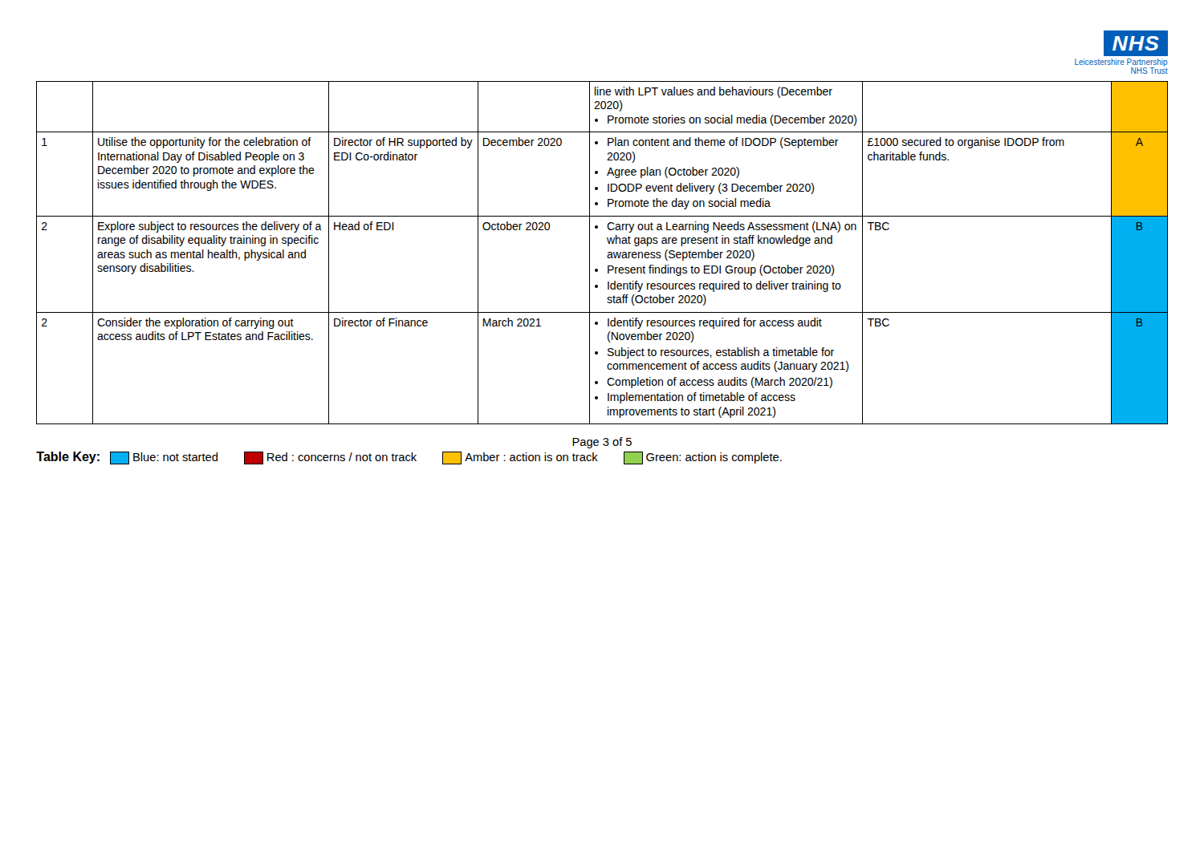NHS
Leicestershire Partnership
NHS Trust
| | | | | line with LPT values and behaviours (December 2020) Promote stories on social media (December 2020) | | |
| 1 | Utilise the opportunity for the celebration of International Day of Disabled People on 3 December 2020 to promote and explore the issues identified through the WDES. | Director of HR supported by EDI Co-ordinator | December 2020 | Plan content and theme of IDODP (September 2020) Agree plan (October 2020) IDODP event delivery (3 December 2020) Promote the day on social media | £1000 secured to organise IDODP from charitable funds. | A |
| 2 | Explore subject to resources the delivery of a range of disability equality training in specific areas such as mental health, physical and sensory disabilities. | Head of EDI | October 2020 | Carry out a Learning Needs Assessment (LNA) on what gaps are present in staff knowledge and awareness (September 2020) Present findings to EDI Group (October 2020) Identify resources required to deliver training to staff (October 2020) | TBC | B |
| 2 | Consider the exploration of carrying out access audits of LPT Estates and Facilities. | Director of Finance | March 2021 | Identify resources required for access audit (November 2020) Subject to resources, establish a timetable for commencement of access audits (January 2021) Completion of access audits (March 2020/21) Implementation of timetable of access improvements to start (April 2021) | TBC | B |
Page 3 of 5
Table Key: Blue: not started Red : concerns / not on track Amber : action is on track Green: action is complete.